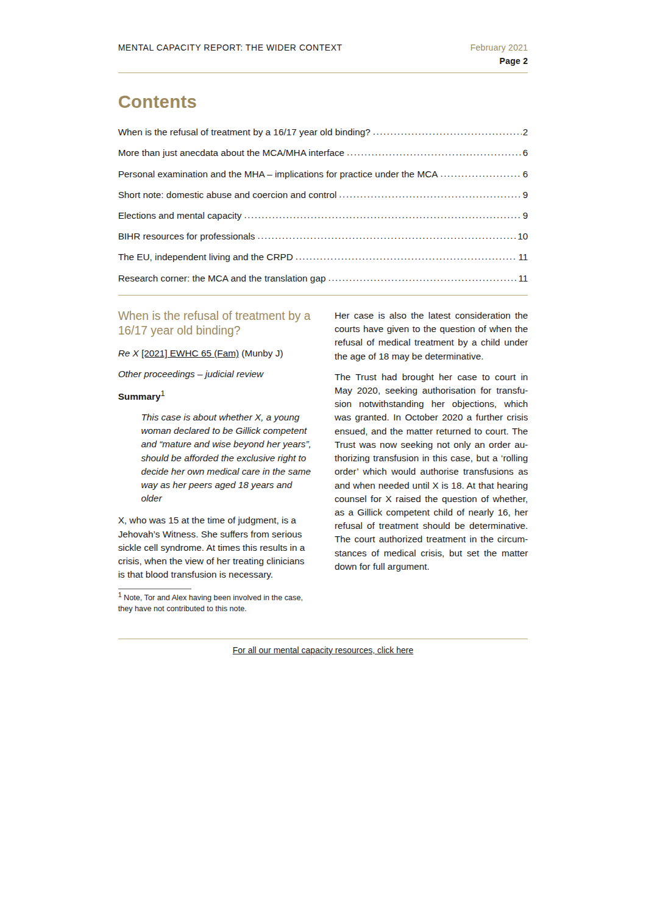Mental Capacity Report: The Wider Context
February 2021 Page 2
Contents
When is the refusal of treatment by a 16/17 year old binding?....................................................................... 2
More than just anecdata about the MCA/MHA interface............................................................................. 6
Personal examination and the MHA – implications for practice under the MCA..................................... 6
Short note: domestic abuse and coercion and control.............................................................................. 9
Elections and mental capacity................................................................................................................. 9
BIHR resources for professionals.............................................................................................................. 10
The EU, independent living and the CRPD..................................................................................................... 11
Research corner: the MCA and the translation gap................................................................................. 11
When is the refusal of treatment by a 16/17 year old binding?
Re X [2021] EWHC 65 (Fam) (Munby J)
Other proceedings – judicial review
Summary1
This case is about whether X, a young woman declared to be Gillick competent and “mature and wise beyond her years”, should be afforded the exclusive right to decide her own medical care in the same way as her peers aged 18 years and older
X, who was 15 at the time of judgment, is a Jehovah’s Witness. She suffers from serious sickle cell syndrome. At times this results in a crisis, when the view of her treating clinicians is that blood transfusion is necessary.
1 Note, Tor and Alex having been involved in the case, they have not contributed to this note.
Her case is also the latest consideration the courts have given to the question of when the refusal of medical treatment by a child under the age of 18 may be determinative.
The Trust had brought her case to court in May 2020, seeking authorisation for transfusion notwithstanding her objections, which was granted. In October 2020 a further crisis ensued, and the matter returned to court. The Trust was now seeking not only an order authorizing transfusion in this case, but a ‘rolling order’ which would authorise transfusions as and when needed until X is 18. At that hearing counsel for X raised the question of whether, as a Gillick competent child of nearly 16, her refusal of treatment should be determinative. The court authorized treatment in the circumstances of medical crisis, but set the matter down for full argument.
For all our mental capacity resources, click here